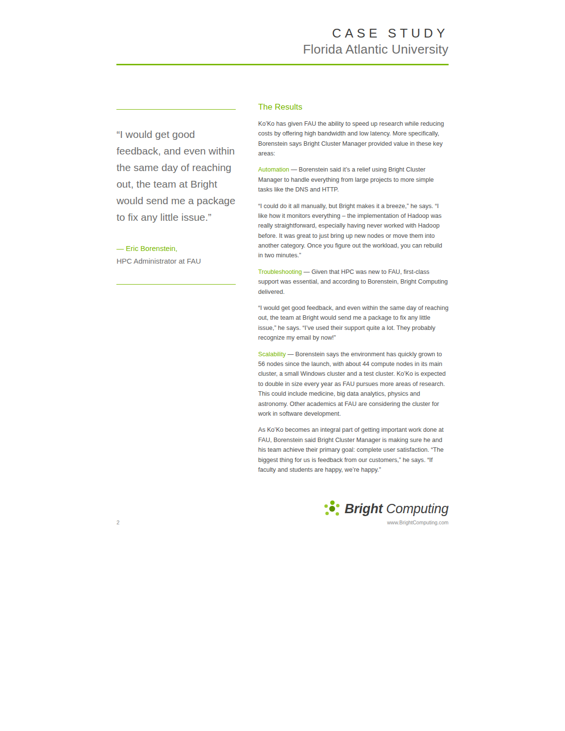Case Study
Florida Atlantic University
“I would get good feedback, and even within the same day of reaching out, the team at Bright would send me a package to fix any little issue.”
— Eric Borenstein, HPC Administrator at FAU
The Results
Ko’Ko has given FAU the ability to speed up research while reducing costs by offering high bandwidth and low latency. More specifically, Borenstein says Bright Cluster Manager provided value in these key areas:
Automation — Borenstein said it’s a relief using Bright Cluster Manager to handle everything from large projects to more simple tasks like the DNS and HTTP.
“I could do it all manually, but Bright makes it a breeze,” he says. “I like how it monitors everything – the implementation of Hadoop was really straightforward, especially having never worked with Hadoop before. It was great to just bring up new nodes or move them into another category. Once you figure out the workload, you can rebuild in two minutes.”
Troubleshooting — Given that HPC was new to FAU, first-class support was essential, and according to Borenstein, Bright Computing delivered.
“I would get good feedback, and even within the same day of reaching out, the team at Bright would send me a package to fix any little issue,” he says. “I’ve used their support quite a lot. They probably recognize my email by now!”
Scalability — Borenstein says the environment has quickly grown to 56 nodes since the launch, with about 44 compute nodes in its main cluster, a small Windows cluster and a test cluster. Ko’Ko is expected to double in size every year as FAU pursues more areas of research. This could include medicine, big data analytics, physics and astronomy. Other academics at FAU are considering the cluster for work in software development.
As Ko’Ko becomes an integral part of getting important work done at FAU, Borenstein said Bright Cluster Manager is making sure he and his team achieve their primary goal: complete user satisfaction. “The biggest thing for us is feedback from our customers,” he says. “If faculty and students are happy, we’re happy.”
2
Bright Computing
www.BrightComputing.com